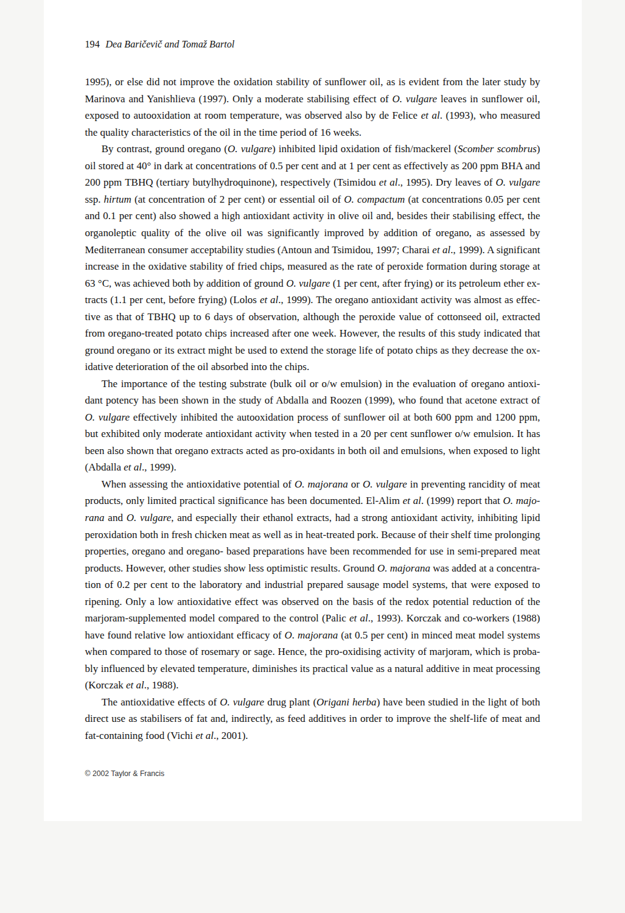194 Dea Baričevič and Tomaž Bartol
1995), or else did not improve the oxidation stability of sunflower oil, as is evident from the later study by Marinova and Yanishlieva (1997). Only a moderate stabilising effect of O. vulgare leaves in sunflower oil, exposed to autooxidation at room temperature, was observed also by de Felice et al. (1993), who measured the quality characteristics of the oil in the time period of 16 weeks.
By contrast, ground oregano (O. vulgare) inhibited lipid oxidation of fish/mackerel (Scomber scombrus) oil stored at 40° in dark at concentrations of 0.5 per cent and at 1 per cent as effectively as 200 ppm BHA and 200 ppm TBHQ (tertiary butylhydroquinone), respectively (Tsimidou et al., 1995). Dry leaves of O. vulgare ssp. hirtum (at concentration of 2 per cent) or essential oil of O. compactum (at concentrations 0.05 per cent and 0.1 per cent) also showed a high antioxidant activity in olive oil and, besides their stabilising effect, the organoleptic quality of the olive oil was significantly improved by addition of oregano, as assessed by Mediterranean consumer acceptability studies (Antoun and Tsimidou, 1997; Charai et al., 1999). A significant increase in the oxidative stability of fried chips, measured as the rate of peroxide formation during storage at 63 °C, was achieved both by addition of ground O. vulgare (1 per cent, after frying) or its petroleum ether extracts (1.1 per cent, before frying) (Lolos et al., 1999). The oregano antioxidant activity was almost as effective as that of TBHQ up to 6 days of observation, although the peroxide value of cottonseed oil, extracted from oregano-treated potato chips increased after one week. However, the results of this study indicated that ground oregano or its extract might be used to extend the storage life of potato chips as they decrease the oxidative deterioration of the oil absorbed into the chips.
The importance of the testing substrate (bulk oil or o/w emulsion) in the evaluation of oregano antioxidant potency has been shown in the study of Abdalla and Roozen (1999), who found that acetone extract of O. vulgare effectively inhibited the autooxidation process of sunflower oil at both 600 ppm and 1200 ppm, but exhibited only moderate antioxidant activity when tested in a 20 per cent sunflower o/w emulsion. It has been also shown that oregano extracts acted as pro-oxidants in both oil and emulsions, when exposed to light (Abdalla et al., 1999).
When assessing the antioxidative potential of O. majorana or O. vulgare in preventing rancidity of meat products, only limited practical significance has been documented. El-Alim et al. (1999) report that O. majorana and O. vulgare, and especially their ethanol extracts, had a strong antioxidant activity, inhibiting lipid peroxidation both in fresh chicken meat as well as in heat-treated pork. Because of their shelf time prolonging properties, oregano and oregano- based preparations have been recommended for use in semi-prepared meat products. However, other studies show less optimistic results. Ground O. majorana was added at a concentration of 0.2 per cent to the laboratory and industrial prepared sausage model systems, that were exposed to ripening. Only a low antioxidative effect was observed on the basis of the redox potential reduction of the marjoram-supplemented model compared to the control (Palic et al., 1993). Korczak and co-workers (1988) have found relative low antioxidant efficacy of O. majorana (at 0.5 per cent) in minced meat model systems when compared to those of rosemary or sage. Hence, the pro-oxidising activity of marjoram, which is probably influenced by elevated temperature, diminishes its practical value as a natural additive in meat processing (Korczak et al., 1988).
The antioxidative effects of O. vulgare drug plant (Origani herba) have been studied in the light of both direct use as stabilisers of fat and, indirectly, as feed additives in order to improve the shelf-life of meat and fat-containing food (Vichi et al., 2001).
© 2002 Taylor & Francis